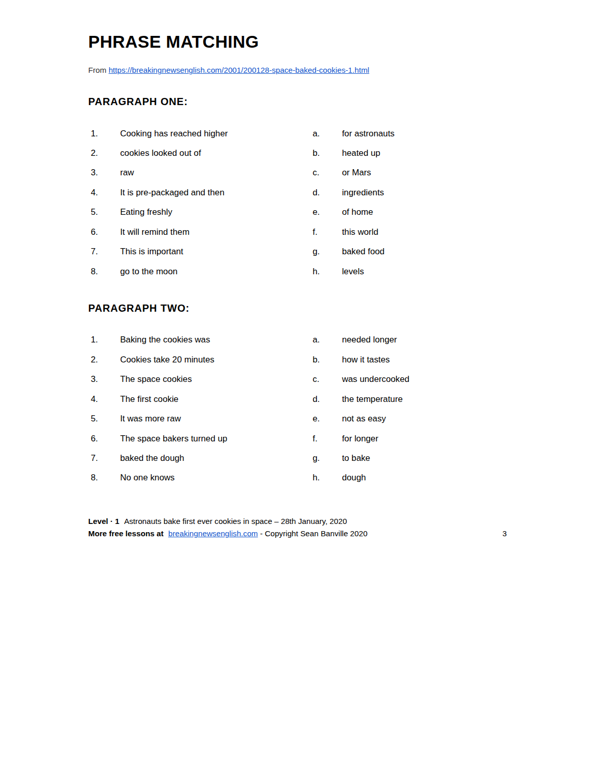PHRASE MATCHING
From https://breakingnewsenglish.com/2001/200128-space-baked-cookies-1.html
PARAGRAPH ONE:
| 1. | Cooking has reached higher | a. | for astronauts |
| 2. | cookies looked out of | b. | heated up |
| 3. | raw | c. | or Mars |
| 4. | It is pre-packaged and then | d. | ingredients |
| 5. | Eating freshly | e. | of home |
| 6. | It will remind them | f. | this world |
| 7. | This is important | g. | baked food |
| 8. | go to the moon | h. | levels |
PARAGRAPH TWO:
| 1. | Baking the cookies was | a. | needed longer |
| 2. | Cookies take 20 minutes | b. | how it tastes |
| 3. | The space cookies | c. | was undercooked |
| 4. | The first cookie | d. | the temperature |
| 5. | It was more raw | e. | not as easy |
| 6. | The space bakers turned up | f. | for longer |
| 7. | baked the dough | g. | to bake |
| 8. | No one knows | h. | dough |
Level · 1 Astronauts bake first ever cookies in space – 28th January, 2020
More free lessons at breakingnewsenglish.com - Copyright Sean Banville 2020 3